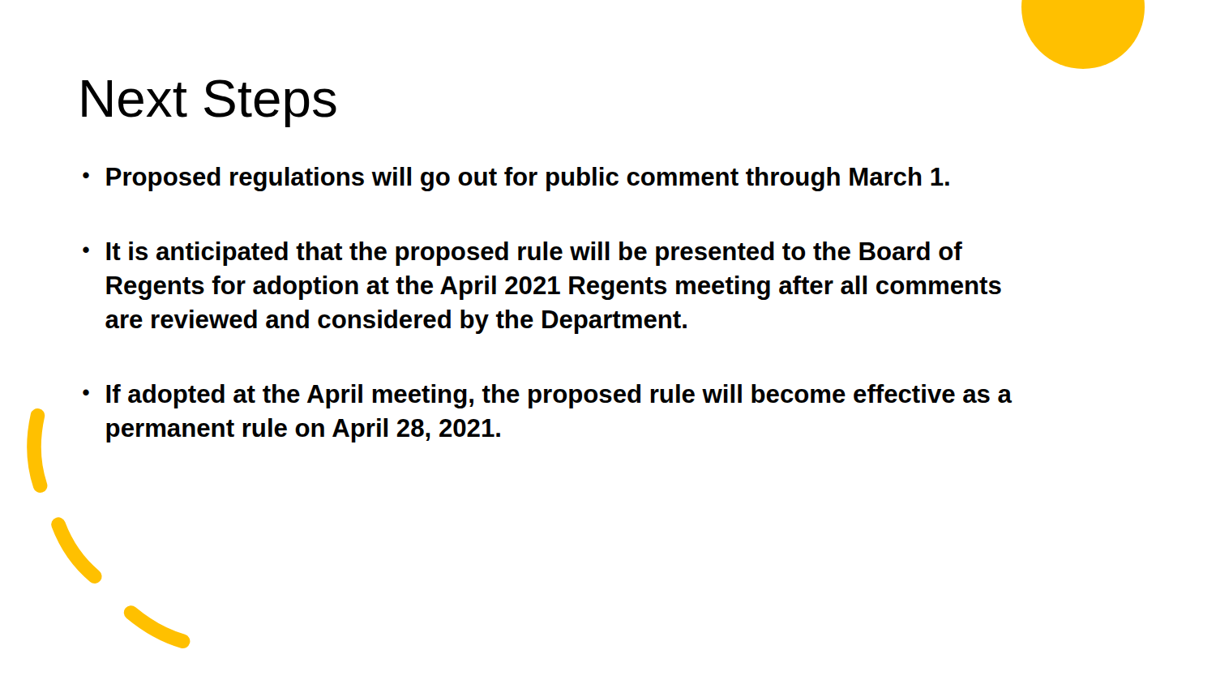Next Steps
Proposed regulations will go out for public comment through March 1.
It is anticipated that the proposed rule will be presented to the Board of Regents for adoption at the April 2021 Regents meeting after all comments are reviewed and considered by the Department.
If adopted at the April meeting, the proposed rule will become effective as a permanent rule on April 28, 2021.